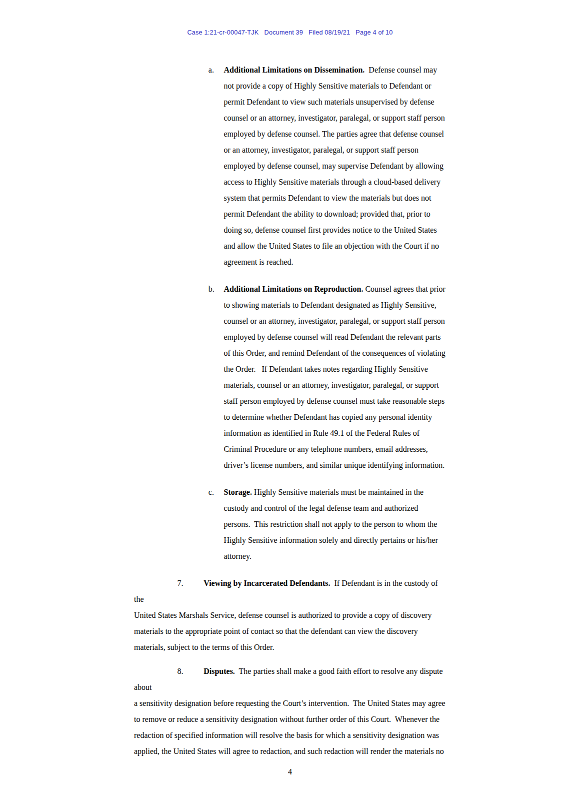Case 1:21-cr-00047-TJK Document 39 Filed 08/19/21 Page 4 of 10
a.
Additional Limitations on Dissemination. Defense counsel may not provide a copy of Highly Sensitive materials to Defendant or permit Defendant to view such materials unsupervised by defense counsel or an attorney, investigator, paralegal, or support staff person employed by defense counsel. The parties agree that defense counsel or an attorney, investigator, paralegal, or support staff person employed by defense counsel, may supervise Defendant by allowing access to Highly Sensitive materials through a cloud-based delivery system that permits Defendant to view the materials but does not permit Defendant the ability to download; provided that, prior to doing so, defense counsel first provides notice to the United States and allow the United States to file an objection with the Court if no agreement is reached.
b.
Additional Limitations on Reproduction. Counsel agrees that prior to showing materials to Defendant designated as Highly Sensitive, counsel or an attorney, investigator, paralegal, or support staff person employed by defense counsel will read Defendant the relevant parts of this Order, and remind Defendant of the consequences of violating the Order. If Defendant takes notes regarding Highly Sensitive materials, counsel or an attorney, investigator, paralegal, or support staff person employed by defense counsel must take reasonable steps to determine whether Defendant has copied any personal identity information as identified in Rule 49.1 of the Federal Rules of Criminal Procedure or any telephone numbers, email addresses, driver’s license numbers, and similar unique identifying information.
c.
Storage. Highly Sensitive materials must be maintained in the custody and control of the legal defense team and authorized persons. This restriction shall not apply to the person to whom the Highly Sensitive information solely and directly pertains or his/her attorney.
7. Viewing by Incarcerated Defendants. If Defendant is in the custody of the
United States Marshals Service, defense counsel is authorized to provide a copy of discovery materials to the appropriate point of contact so that the defendant can view the discovery materials, subject to the terms of this Order.
8. Disputes. The parties shall make a good faith effort to resolve any dispute about
a sensitivity designation before requesting the Court’s intervention. The United States may agree to remove or reduce a sensitivity designation without further order of this Court. Whenever the redaction of specified information will resolve the basis for which a sensitivity designation was applied, the United States will agree to redaction, and such redaction will render the materials no
4